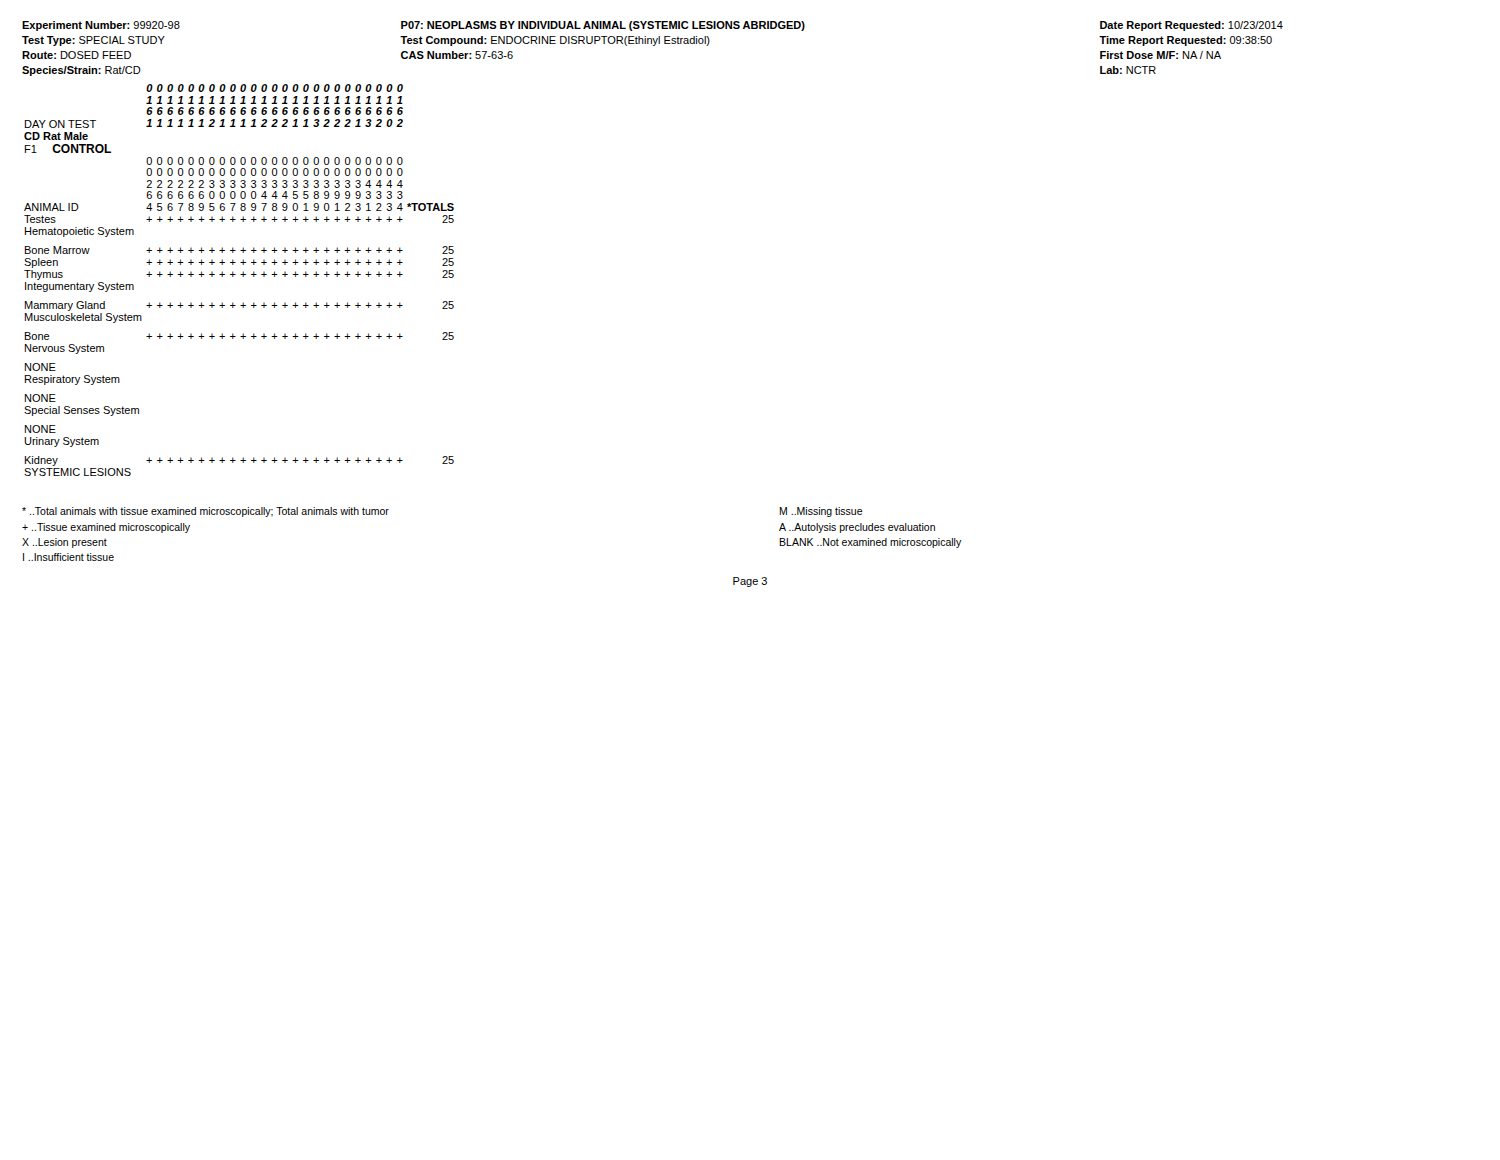| Experiment Number: 99920-98 Test Type: SPECIAL STUDY Route: DOSED FEED Species/Strain: Rat/CD | P07: NEOPLASMS BY INDIVIDUAL ANIMAL (SYSTEMIC LESIONS ABRIDGED) Test Compound: ENDOCRINE DISRUPTOR(Ethinyl Estradiol) CAS Number: 57-63-6 | Date Report Requested: 10/23/2014 Time Report Requested: 09:38:50 First Dose M/F: NA / NA Lab: NCTR |
| DAY ON TEST | 0 1 6 1 | 0 1 6 1 | 0 1 6 1 | 0 1 6 1 | 0 1 6 1 | 0 1 6 1 | 0 1 6 2 | 0 1 6 1 | 0 1 6 1 | 0 1 6 1 | 0 1 6 1 | 0 1 6 2 | 0 1 6 2 | 0 1 6 2 | 0 1 6 1 | 0 1 6 1 | 0 1 6 3 | 0 1 6 2 | 0 1 6 2 | 0 1 6 2 | 0 1 6 1 | 0 1 6 3 | 0 1 6 2 | 0 1 6 0 | 0 1 6 2 | |
| CD Rat Male | | |
| F1 CONTROL | | |
| ANIMAL ID | 0 0 2 6 4 | 0 0 2 6 5 | 0 0 2 6 6 | 0 0 2 6 7 | 0 0 2 6 8 | 0 0 2 6 9 | 0 0 3 0 5 | 0 0 3 0 6 | 0 0 3 0 7 | 0 0 3 0 8 | 0 0 3 0 9 | 0 0 3 4 7 | 0 0 3 4 8 | 0 0 3 4 9 | 0 0 3 5 0 | 0 0 3 5 1 | 0 0 3 8 9 | 0 0 3 9 0 | 0 0 3 9 1 | 0 0 3 9 2 | 0 0 3 9 3 | 0 0 4 3 1 | 0 0 4 3 2 | 0 0 4 3 3 | 0 0 4 3 4 | *TOTALS |
| Testes | + | + | + | + | + | + | + | + | + | + | + | + | + | + | + | + | + | + | + | + | + | + | + | + | + | 25 |
| Hematopoietic System | | |
| Bone Marrow | + | + | + | + | + | + | + | + | + | + | + | + | + | + | + | + | + | + | + | + | + | + | + | + | + | 25 |
| Spleen | + | + | + | + | + | + | + | + | + | + | + | + | + | + | + | + | + | + | + | + | + | + | + | + | + | 25 |
| Thymus | + | + | + | + | + | + | + | + | + | + | + | + | + | + | + | + | + | + | + | + | + | + | + | + | + | 25 |
| Integumentary System | | |
| Mammary Gland | + | + | + | + | + | + | + | + | + | + | + | + | + | + | + | + | + | + | + | + | + | + | + | + | + | 25 |
| Musculoskeletal System | | |
| Bone | + | + | + | + | + | + | + | + | + | + | + | + | + | + | + | + | + | + | + | + | + | + | + | + | + | 25 |
| Nervous System | | |
| NONE | | |
| Respiratory System | | |
| NONE | | |
| Special Senses System | | |
| NONE | | |
| Urinary System | | |
| Kidney | + | + | + | + | + | + | + | + | + | + | + | + | + | + | + | + | + | + | + | + | + | + | + | + | + | 25 |
| SYSTEMIC LESIONS | | |
| * ..Total animals with tissue examined microscopically; Total animals with tumor + ..Tissue examined microscopically X ..Lesion present I ..Insufficient tissue | M ..Missing tissue A ..Autolysis precludes evaluation BLANK ..Not examined microscopically |
Page 3